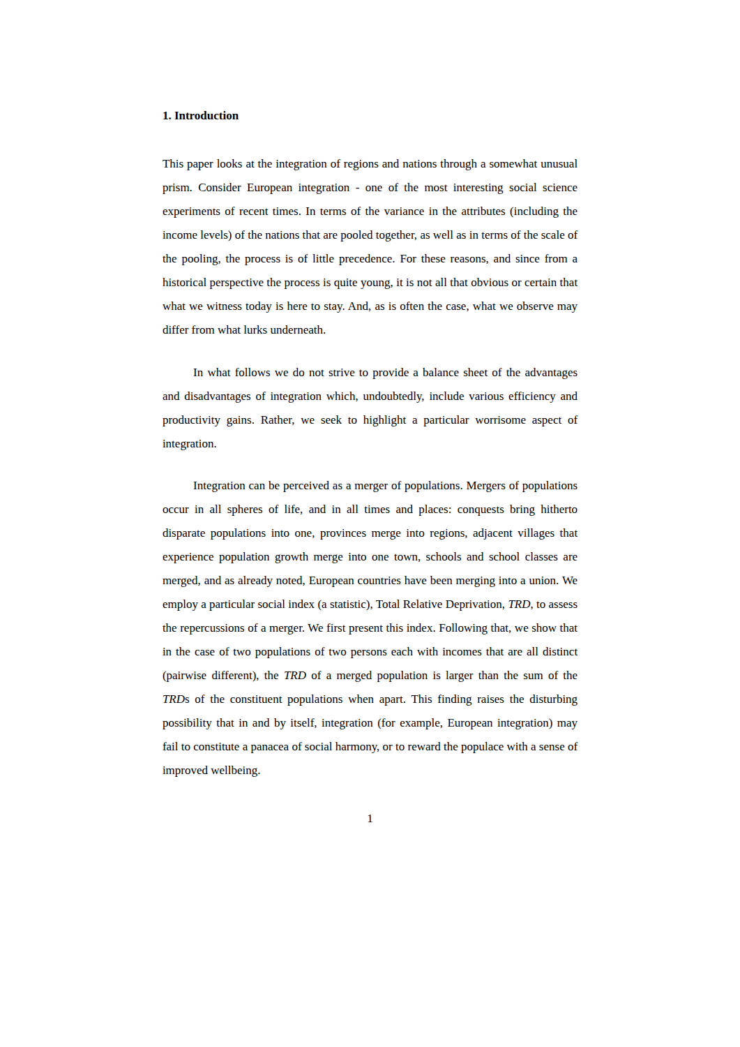1. Introduction
This paper looks at the integration of regions and nations through a somewhat unusual prism. Consider European integration - one of the most interesting social science experiments of recent times. In terms of the variance in the attributes (including the income levels) of the nations that are pooled together, as well as in terms of the scale of the pooling, the process is of little precedence. For these reasons, and since from a historical perspective the process is quite young, it is not all that obvious or certain that what we witness today is here to stay. And, as is often the case, what we observe may differ from what lurks underneath.
In what follows we do not strive to provide a balance sheet of the advantages and disadvantages of integration which, undoubtedly, include various efficiency and productivity gains. Rather, we seek to highlight a particular worrisome aspect of integration.
Integration can be perceived as a merger of populations. Mergers of populations occur in all spheres of life, and in all times and places: conquests bring hitherto disparate populations into one, provinces merge into regions, adjacent villages that experience population growth merge into one town, schools and school classes are merged, and as already noted, European countries have been merging into a union. We employ a particular social index (a statistic), Total Relative Deprivation, TRD, to assess the repercussions of a merger. We first present this index. Following that, we show that in the case of two populations of two persons each with incomes that are all distinct (pairwise different), the TRD of a merged population is larger than the sum of the TRDs of the constituent populations when apart. This finding raises the disturbing possibility that in and by itself, integration (for example, European integration) may fail to constitute a panacea of social harmony, or to reward the populace with a sense of improved wellbeing.
1